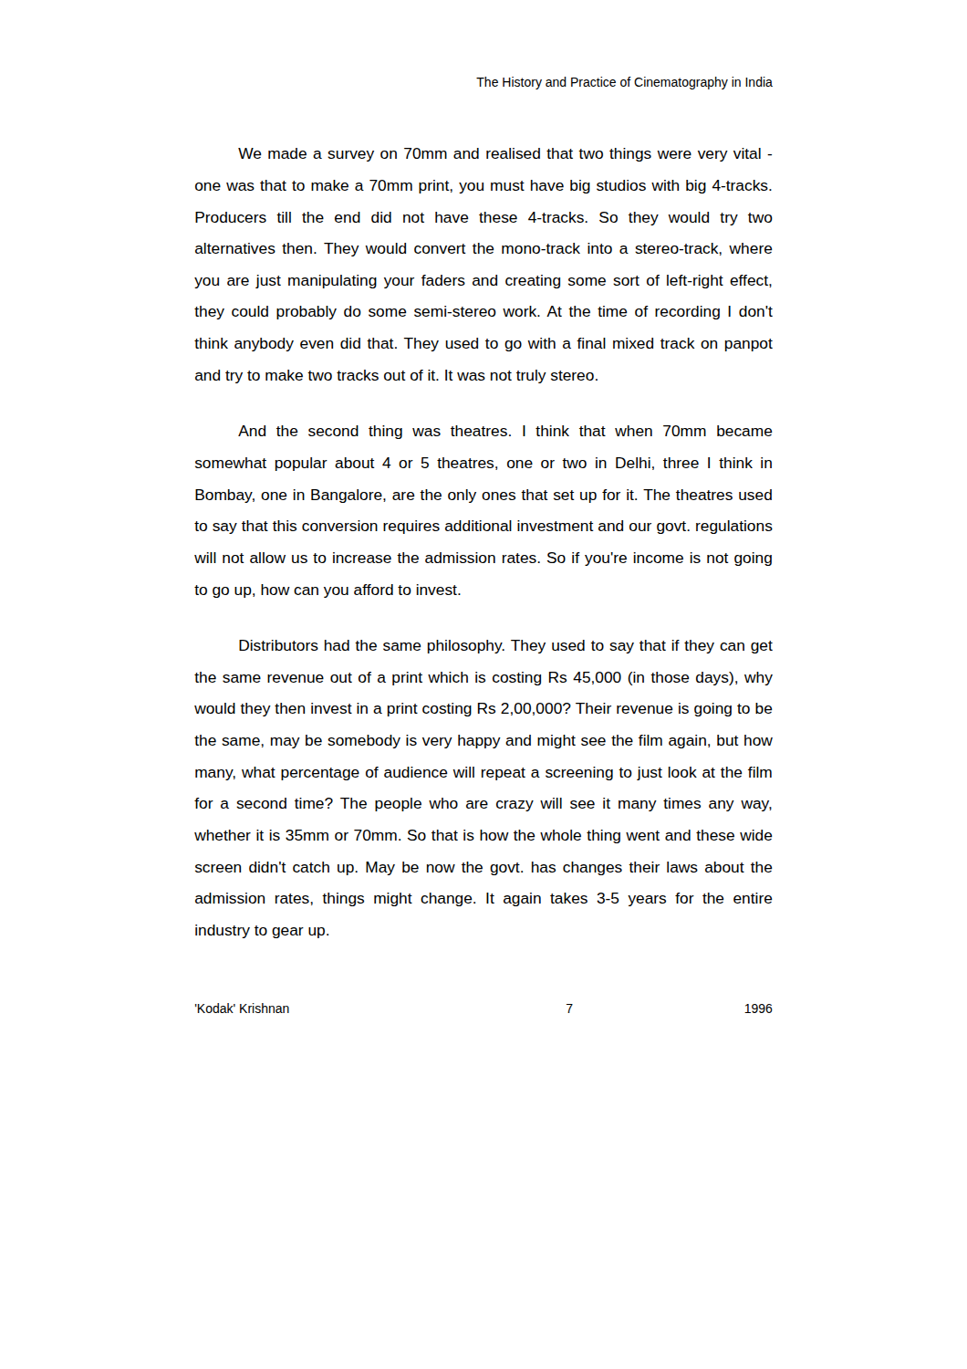The History and Practice of Cinematography in India
We made a survey on 70mm and realised that two things were very vital - one was that to make a 70mm print, you must have big studios with big 4-tracks. Producers till the end did not have these 4-tracks. So they would try two alternatives then. They would convert the mono-track into a stereo-track, where you are just manipulating your faders and creating some sort of left-right effect, they could probably do some semi-stereo work. At the time of recording I don't think anybody even did that. They used to go with a final mixed track on panpot and try to make two tracks out of it. It was not truly stereo.
And the second thing was theatres. I think that when 70mm became somewhat popular about 4 or 5 theatres, one or two in Delhi, three I think in Bombay, one in Bangalore, are the only ones that set up for it. The theatres used to say that this conversion requires additional investment and our govt. regulations will not allow us to increase the admission rates. So if you're income is not going to go up, how can you afford to invest.
Distributors had the same philosophy. They used to say that if they can get the same revenue out of a print which is costing Rs 45,000 (in those days), why would they then invest in a print costing Rs 2,00,000? Their revenue is going to be the same, may be somebody is very happy and might see the film again, but how many, what percentage of audience will repeat a screening to just look at the film for a second time? The people who are crazy will see it many times any way, whether it is 35mm or 70mm. So that is how the whole thing went and these wide screen didn't catch up. May be now the govt. has changes their laws about the admission rates, things might change. It again takes 3-5 years for the entire industry to gear up.
'Kodak' Krishnan
7
1996